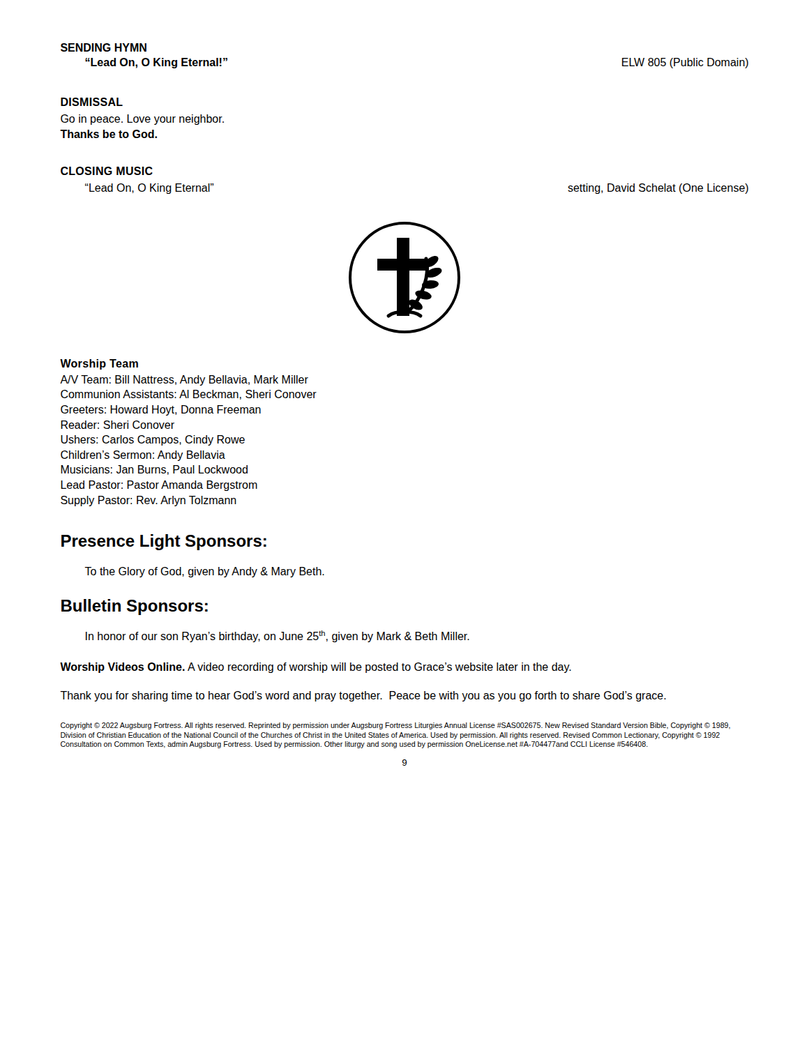SENDING HYMN
“Lead On, O King Eternal!” ELW 805 (Public Domain)
DISMISSAL
Go in peace. Love your neighbor.
Thanks be to God.
CLOSING MUSIC
“Lead On, O King Eternal” setting, David Schelat (One License)
Cross with olive branch in a circle
Worship Team
A/V Team: Bill Nattress, Andy Bellavia, Mark Miller
Communion Assistants: Al Beckman, Sheri Conover
Greeters: Howard Hoyt, Donna Freeman
Reader: Sheri Conover
Ushers: Carlos Campos, Cindy Rowe
Children’s Sermon: Andy Bellavia
Musicians: Jan Burns, Paul Lockwood
Lead Pastor: Pastor Amanda Bergstrom
Supply Pastor: Rev. Arlyn Tolzmann
Presence Light Sponsors:
To the Glory of God, given by Andy & Mary Beth.
Bulletin Sponsors:
In honor of our son Ryan’s birthday, on June 25th, given by Mark & Beth Miller.
Worship Videos Online. A video recording of worship will be posted to Grace’s website later in the day.
Thank you for sharing time to hear God’s word and pray together. Peace be with you as you go forth to share God’s grace.
Copyright © 2022 Augsburg Fortress. All rights reserved. Reprinted by permission under Augsburg Fortress Liturgies Annual License #SAS002675. New Revised Standard Version Bible, Copyright © 1989, Division of Christian Education of the National Council of the Churches of Christ in the United States of America. Used by permission. All rights reserved. Revised Common Lectionary, Copyright © 1992 Consultation on Common Texts, admin Augsburg Fortress. Used by permission. Other liturgy and song used by permission OneLicense.net #A-704477and CCLI License #546408.
9